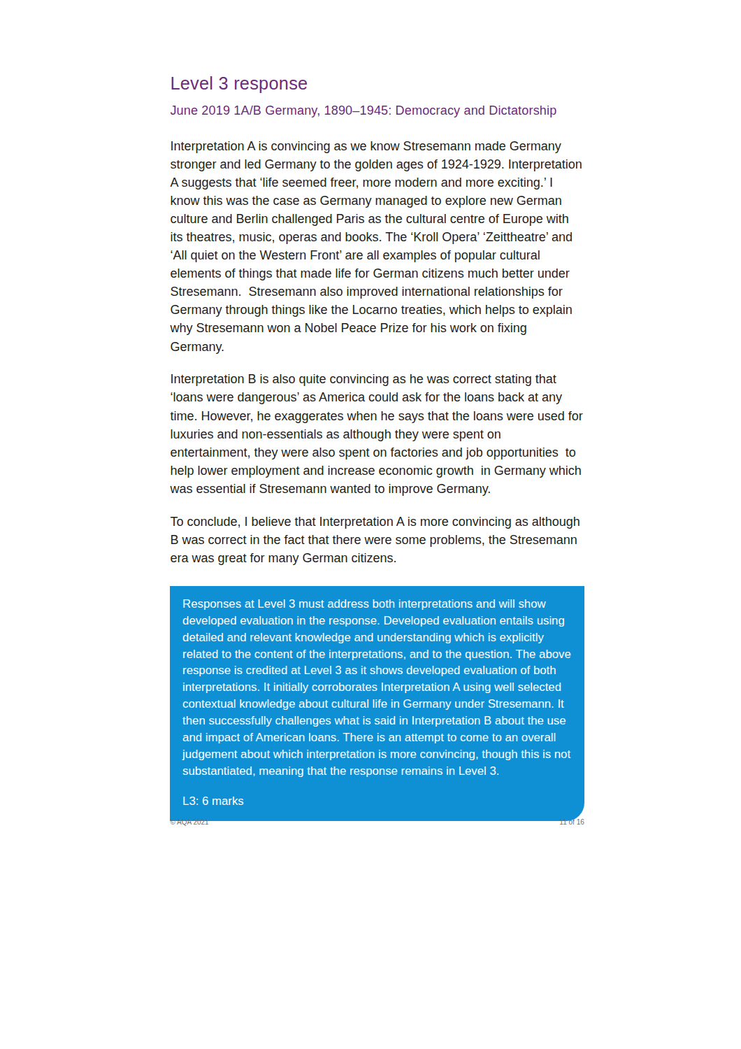Level 3 response
June 2019 1A/B Germany, 1890–1945: Democracy and Dictatorship
Interpretation A is convincing as we know Stresemann made Germany stronger and led Germany to the golden ages of 1924-1929. Interpretation A suggests that ‘life seemed freer, more modern and more exciting.’ I know this was the case as Germany managed to explore new German culture and Berlin challenged Paris as the cultural centre of Europe with its theatres, music, operas and books. The ‘Kroll Opera’ ‘Zeittheatre’ and ‘All quiet on the Western Front’ are all examples of popular cultural elements of things that made life for German citizens much better under Stresemann. Stresemann also improved international relationships for Germany through things like the Locarno treaties, which helps to explain why Stresemann won a Nobel Peace Prize for his work on fixing Germany.
Interpretation B is also quite convincing as he was correct stating that ‘loans were dangerous’ as America could ask for the loans back at any time. However, he exaggerates when he says that the loans were used for luxuries and non-essentials as although they were spent on entertainment, they were also spent on factories and job opportunities to help lower employment and increase economic growth in Germany which was essential if Stresemann wanted to improve Germany.
To conclude, I believe that Interpretation A is more convincing as although B was correct in the fact that there were some problems, the Stresemann era was great for many German citizens.
Responses at Level 3 must address both interpretations and will show developed evaluation in the response. Developed evaluation entails using detailed and relevant knowledge and understanding which is explicitly related to the content of the interpretations, and to the question. The above response is credited at Level 3 as it shows developed evaluation of both interpretations. It initially corroborates Interpretation A using well selected contextual knowledge about cultural life in Germany under Stresemann. It then successfully challenges what is said in Interpretation B about the use and impact of American loans. There is an attempt to come to an overall judgement about which interpretation is more convincing, though this is not substantiated, meaning that the response remains in Level 3.
L3: 6 marks
© AQA 2021 11 of 16